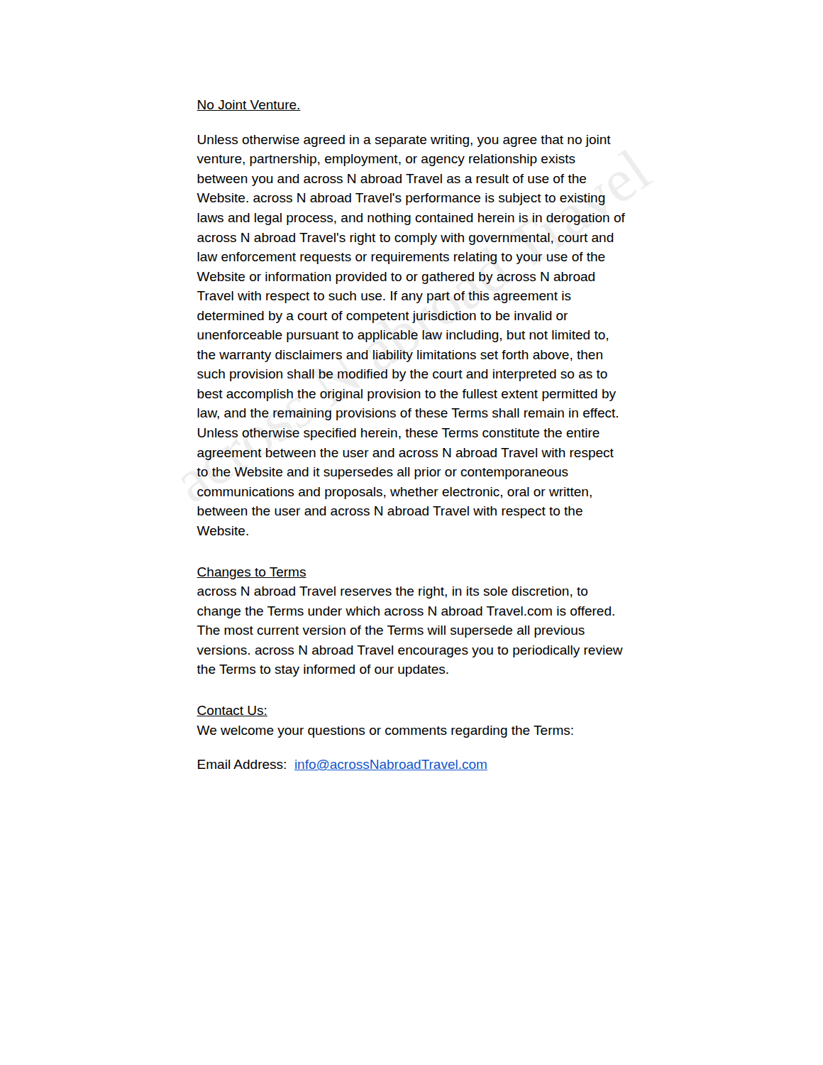across N abroad Travel
No Joint Venture.
Unless otherwise agreed in a separate writing, you agree that no joint venture, partnership, employment, or agency relationship exists between you and across N abroad Travel as a result of use of the Website. across N abroad Travel's performance is subject to existing laws and legal process, and nothing contained herein is in derogation of across N abroad Travel's right to comply with governmental, court and law enforcement requests or requirements relating to your use of the Website or information provided to or gathered by across N abroad Travel with respect to such use. If any part of this agreement is determined by a court of competent jurisdiction to be invalid or unenforceable pursuant to applicable law including, but not limited to, the warranty disclaimers and liability limitations set forth above, then such provision shall be modified by the court and interpreted so as to best accomplish the original provision to the fullest extent permitted by law, and the remaining provisions of these Terms shall remain in effect. Unless otherwise specified herein, these Terms constitute the entire agreement between the user and across N abroad Travel with respect to the Website and it supersedes all prior or contemporaneous communications and proposals, whether electronic, oral or written, between the user and across N abroad Travel with respect to the Website.
Changes to Terms
across N abroad Travel reserves the right, in its sole discretion, to change the Terms under which across N abroad Travel.com is offered. The most current version of the Terms will supersede all previous versions. across N abroad Travel encourages you to periodically review the Terms to stay informed of our updates.
Contact Us:
We welcome your questions or comments regarding the Terms:
Email Address: info@acrossNabroadTravel.com